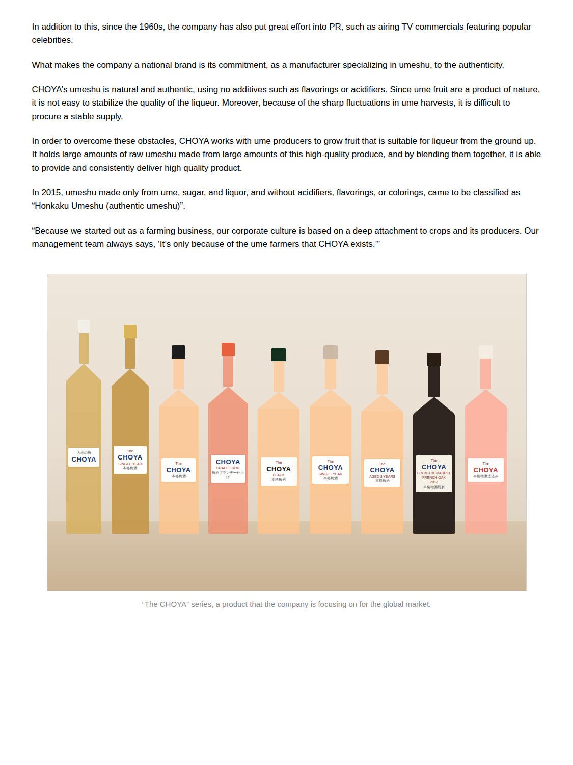In addition to this, since the 1960s, the company has also put great effort into PR, such as airing TV commercials featuring popular celebrities.
What makes the company a national brand is its commitment, as a manufacturer specializing in umeshu, to the authenticity.
CHOYA’s umeshu is natural and authentic, using no additives such as flavorings or acidifiers. Since ume fruit are a product of nature, it is not easy to stabilize the quality of the liqueur. Moreover, because of the sharp fluctuations in ume harvests, it is difficult to procure a stable supply.
In order to overcome these obstacles, CHOYA works with ume producers to grow fruit that is suitable for liqueur from the ground up. It holds large amounts of raw umeshu made from large amounts of this high-quality produce, and by blending them together, it is able to provide and consistently deliver high quality product.
In 2015, umeshu made only from ume, sugar, and liquor, and without acidifiers, flavorings, or colorings, came to be classified as “Honkaku Umeshu (authentic umeshu)”.
“Because we started out as a farming business, our corporate culture is based on a deep attachment to crops and its producers. Our management team always says, ‘It’s only because of the ume farmers that CHOYA exists.’”
大地の梅 CHOYA
The CHOYA SINGLE YEAR 本格梅酒
The CHOYA 本格梅酒
CHOYA GRAPE FRUIT 梅酒ブランデー仕上げ
The CHOYA BLACK 本格梅酒
The CHOYA SINGLE YEAR 本格梅酒
The CHOYA AGED 3 YEARS 本格梅酒
The CHOYA FROM THE BARREL FRENCH OAK 2012 本格梅酒樹製
The CHOYA 本格梅酒仕込み
“The CHOYA” series, a product that the company is focusing on for the global market.